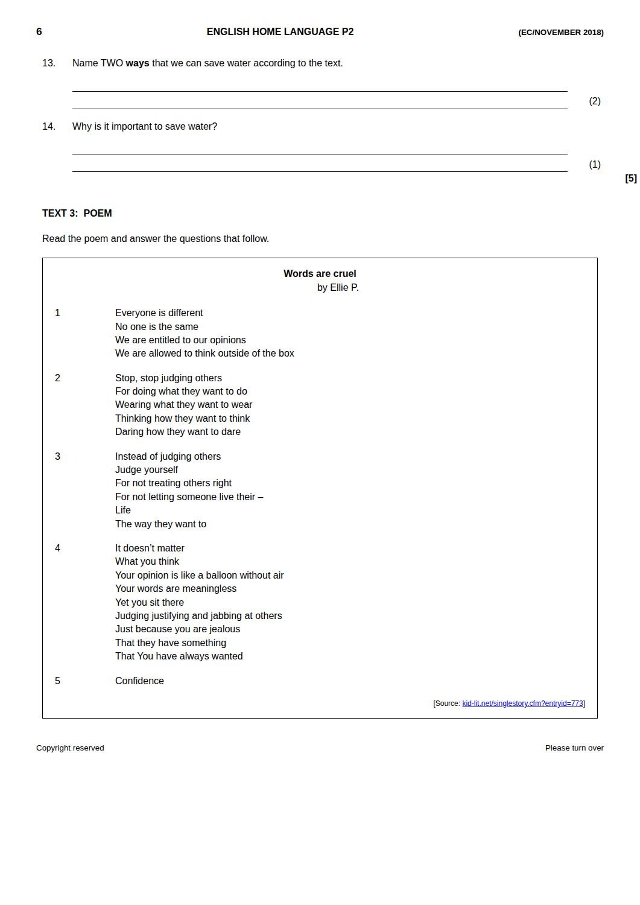6 ENGLISH HOME LANGUAGE P2 (EC/NOVEMBER 2018)
13. Name TWO ways that we can save water according to the text.
(2)
14. Why is it important to save water?
(1)
[5]
TEXT 3: POEM
Read the poem and answer the questions that follow.
Words are cruel
by Ellie P.
1 Everyone is different
No one is the same
We are entitled to our opinions
We are allowed to think outside of the box
2 Stop, stop judging others
For doing what they want to do
Wearing what they want to wear
Thinking how they want to think
Daring how they want to dare
3 Instead of judging others
Judge yourself
For not treating others right
For not letting someone live their –
Life
The way they want to
4 It doesn’t matter
What you think
Your opinion is like a balloon without air
Your words are meaningless
Yet you sit there
Judging justifying and jabbing at others
Just because you are jealous
That they have something
That You have always wanted
5 Confidence
[Source: kid-lit.net/singlestory.cfm?entryid=773]
Copyright reserved Please turn over